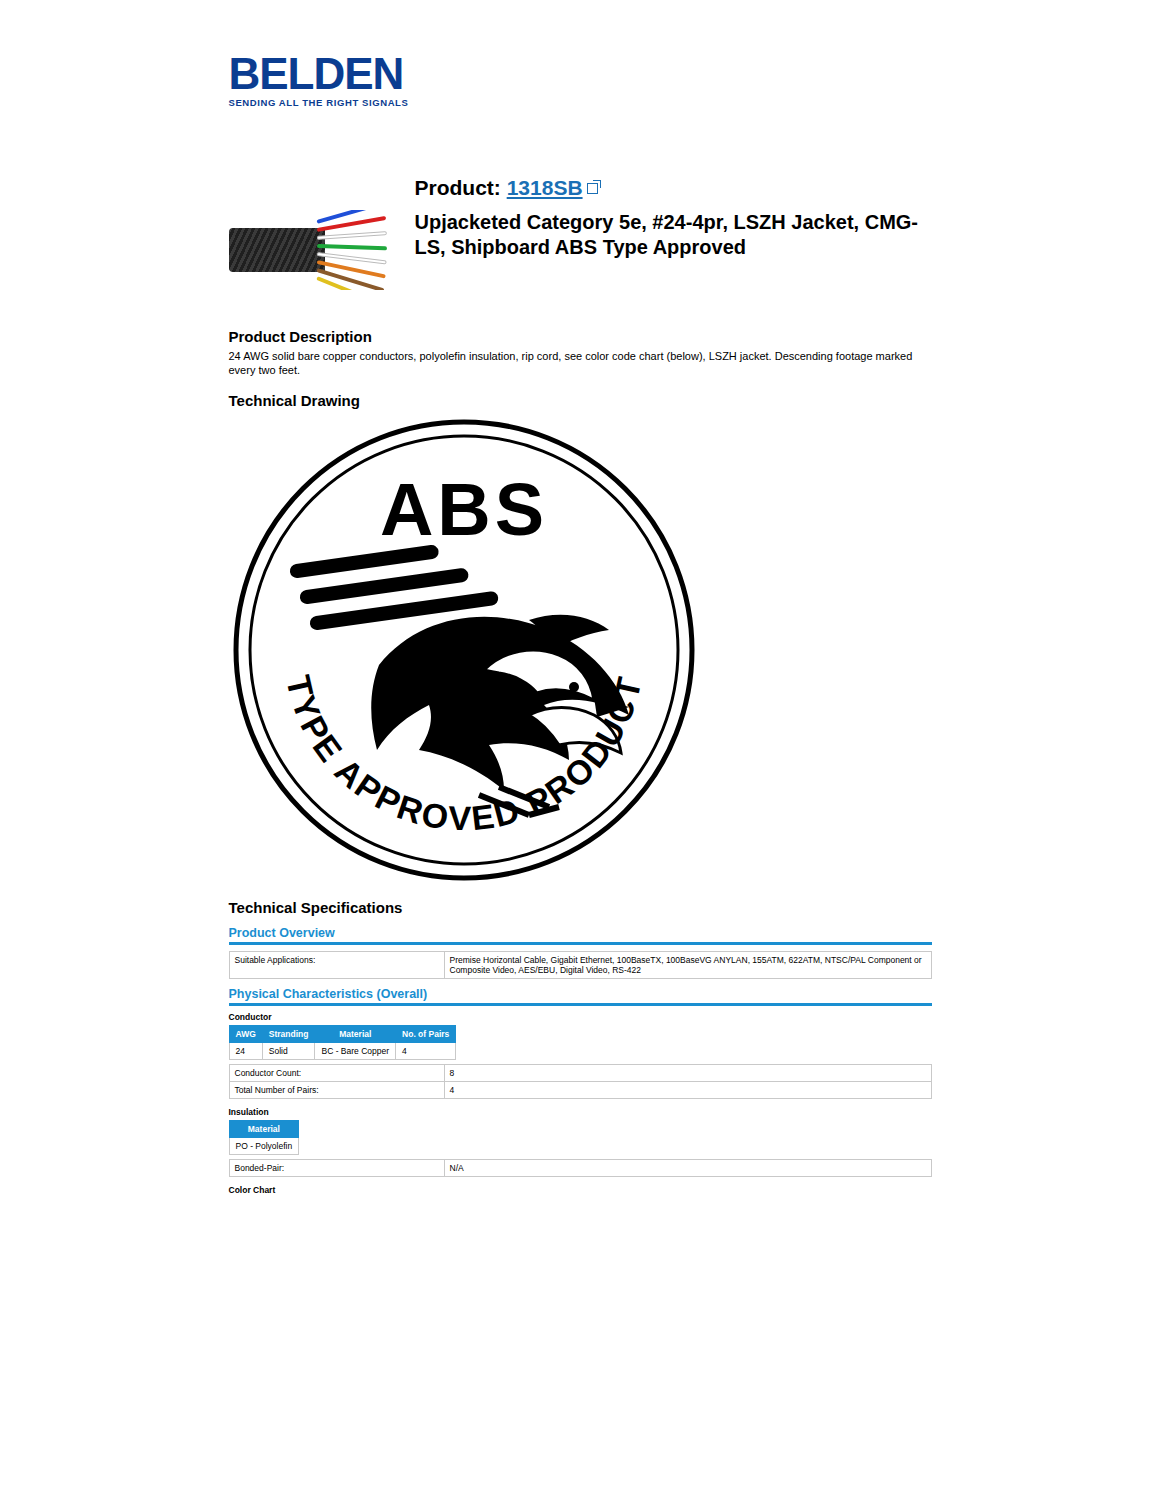BELDEN
SENDING ALL THE RIGHT SIGNALS
Product: 1318SB
Upjacketed Category 5e, #24-4pr, LSZH Jacket, CMG-LS, Shipboard ABS Type Approved
Product Description
24 AWG solid bare copper conductors, polyolefin insulation, rip cord, see color code chart (below), LSZH jacket. Descending footage marked every two feet.
Technical Drawing
ABS TYPE APPROVED PRODUCT
Technical Specifications
Product Overview
| Suitable Applications: | Premise Horizontal Cable, Gigabit Ethernet, 100BaseTX, 100BaseVG ANYLAN, 155ATM, 622ATM, NTSC/PAL Component or Composite Video, AES/EBU, Digital Video, RS-422 |
Physical Characteristics (Overall)
Conductor
| AWG | Stranding | Material | No. of Pairs |
| --- | --- | --- | --- |
| 24 | Solid | BC - Bare Copper | 4 |
| Conductor Count: | 8 |
| Total Number of Pairs: | 4 |
Insulation
| Material |
| --- |
| PO - Polyolefin |
| Bonded-Pair: | N/A |
Color Chart